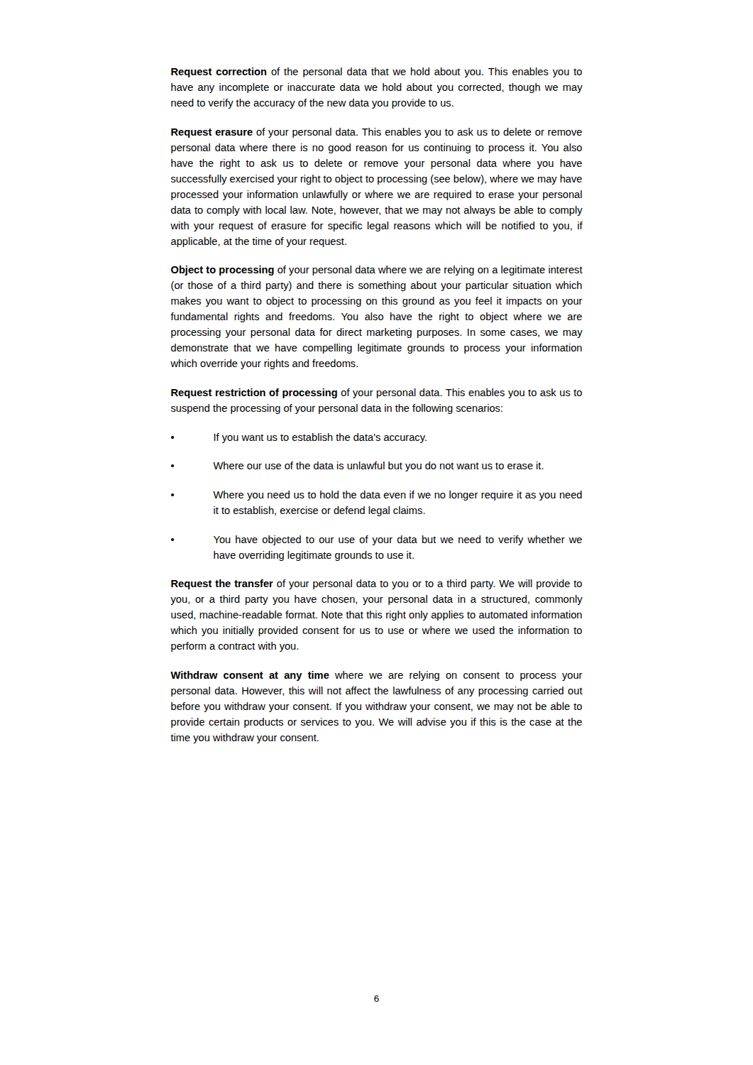Request correction of the personal data that we hold about you. This enables you to have any incomplete or inaccurate data we hold about you corrected, though we may need to verify the accuracy of the new data you provide to us.
Request erasure of your personal data. This enables you to ask us to delete or remove personal data where there is no good reason for us continuing to process it. You also have the right to ask us to delete or remove your personal data where you have successfully exercised your right to object to processing (see below), where we may have processed your information unlawfully or where we are required to erase your personal data to comply with local law. Note, however, that we may not always be able to comply with your request of erasure for specific legal reasons which will be notified to you, if applicable, at the time of your request.
Object to processing of your personal data where we are relying on a legitimate interest (or those of a third party) and there is something about your particular situation which makes you want to object to processing on this ground as you feel it impacts on your fundamental rights and freedoms. You also have the right to object where we are processing your personal data for direct marketing purposes. In some cases, we may demonstrate that we have compelling legitimate grounds to process your information which override your rights and freedoms.
Request restriction of processing of your personal data. This enables you to ask us to suspend the processing of your personal data in the following scenarios:
If you want us to establish the data's accuracy.
Where our use of the data is unlawful but you do not want us to erase it.
Where you need us to hold the data even if we no longer require it as you need it to establish, exercise or defend legal claims.
You have objected to our use of your data but we need to verify whether we have overriding legitimate grounds to use it.
Request the transfer of your personal data to you or to a third party. We will provide to you, or a third party you have chosen, your personal data in a structured, commonly used, machine-readable format. Note that this right only applies to automated information which you initially provided consent for us to use or where we used the information to perform a contract with you.
Withdraw consent at any time where we are relying on consent to process your personal data. However, this will not affect the lawfulness of any processing carried out before you withdraw your consent. If you withdraw your consent, we may not be able to provide certain products or services to you. We will advise you if this is the case at the time you withdraw your consent.
6